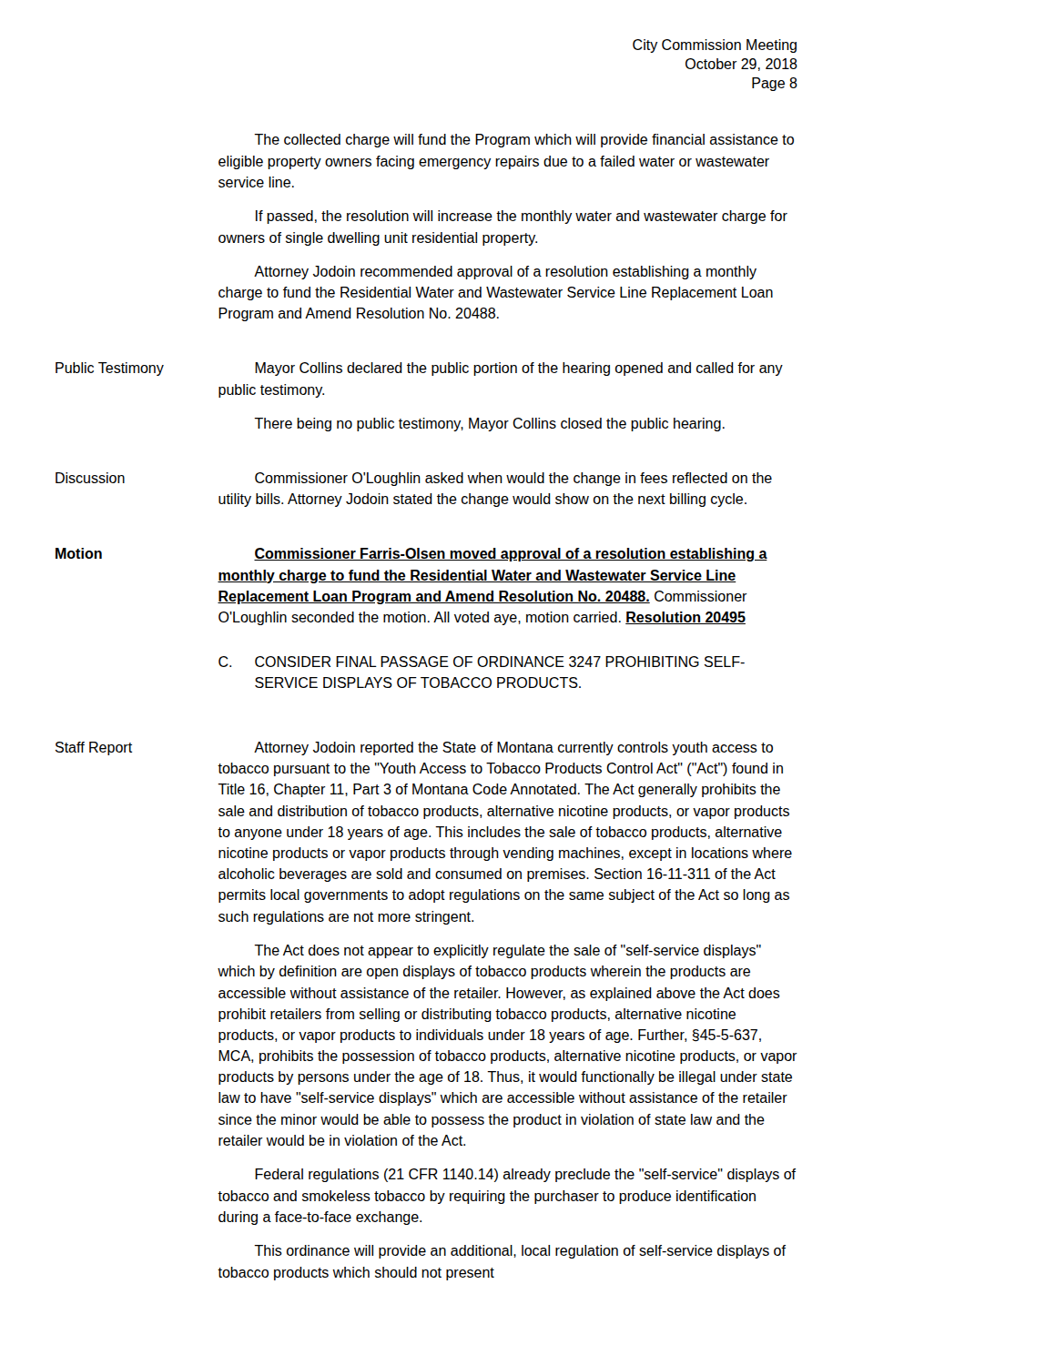City Commission Meeting
October 29, 2018
Page 8
The collected charge will fund the Program which will provide financial assistance to eligible property owners facing emergency repairs due to a failed water or wastewater service line.
If passed, the resolution will increase the monthly water and wastewater charge for owners of single dwelling unit residential property.
Attorney Jodoin recommended approval of a resolution establishing a monthly charge to fund the Residential Water and Wastewater Service Line Replacement Loan Program and Amend Resolution No. 20488.
Public Testimony
Mayor Collins declared the public portion of the hearing opened and called for any public testimony.
There being no public testimony, Mayor Collins closed the public hearing.
Discussion
Commissioner O'Loughlin asked when would the change in fees reflected on the utility bills. Attorney Jodoin stated the change would show on the next billing cycle.
Motion
Commissioner Farris-Olsen moved approval of a resolution establishing a monthly charge to fund the Residential Water and Wastewater Service Line Replacement Loan Program and Amend Resolution No. 20488. Commissioner O'Loughlin seconded the motion. All voted aye, motion carried. Resolution 20495
C.
CONSIDER FINAL PASSAGE OF ORDINANCE 3247 PROHIBITING SELF-SERVICE DISPLAYS OF TOBACCO PRODUCTS.
Staff Report
Attorney Jodoin reported the State of Montana currently controls youth access to tobacco pursuant to the "Youth Access to Tobacco Products Control Act" ("Act") found in Title 16, Chapter 11, Part 3 of Montana Code Annotated. The Act generally prohibits the sale and distribution of tobacco products, alternative nicotine products, or vapor products to anyone under 18 years of age. This includes the sale of tobacco products, alternative nicotine products or vapor products through vending machines, except in locations where alcoholic beverages are sold and consumed on premises. Section 16-11-311 of the Act permits local governments to adopt regulations on the same subject of the Act so long as such regulations are not more stringent.
The Act does not appear to explicitly regulate the sale of "self-service displays" which by definition are open displays of tobacco products wherein the products are accessible without assistance of the retailer. However, as explained above the Act does prohibit retailers from selling or distributing tobacco products, alternative nicotine products, or vapor products to individuals under 18 years of age. Further, §45-5-637, MCA, prohibits the possession of tobacco products, alternative nicotine products, or vapor products by persons under the age of 18. Thus, it would functionally be illegal under state law to have "self-service displays" which are accessible without assistance of the retailer since the minor would be able to possess the product in violation of state law and the retailer would be in violation of the Act.
Federal regulations (21 CFR 1140.14) already preclude the "self-service" displays of tobacco and smokeless tobacco by requiring the purchaser to produce identification during a face-to-face exchange.
This ordinance will provide an additional, local regulation of self-service displays of tobacco products which should not present